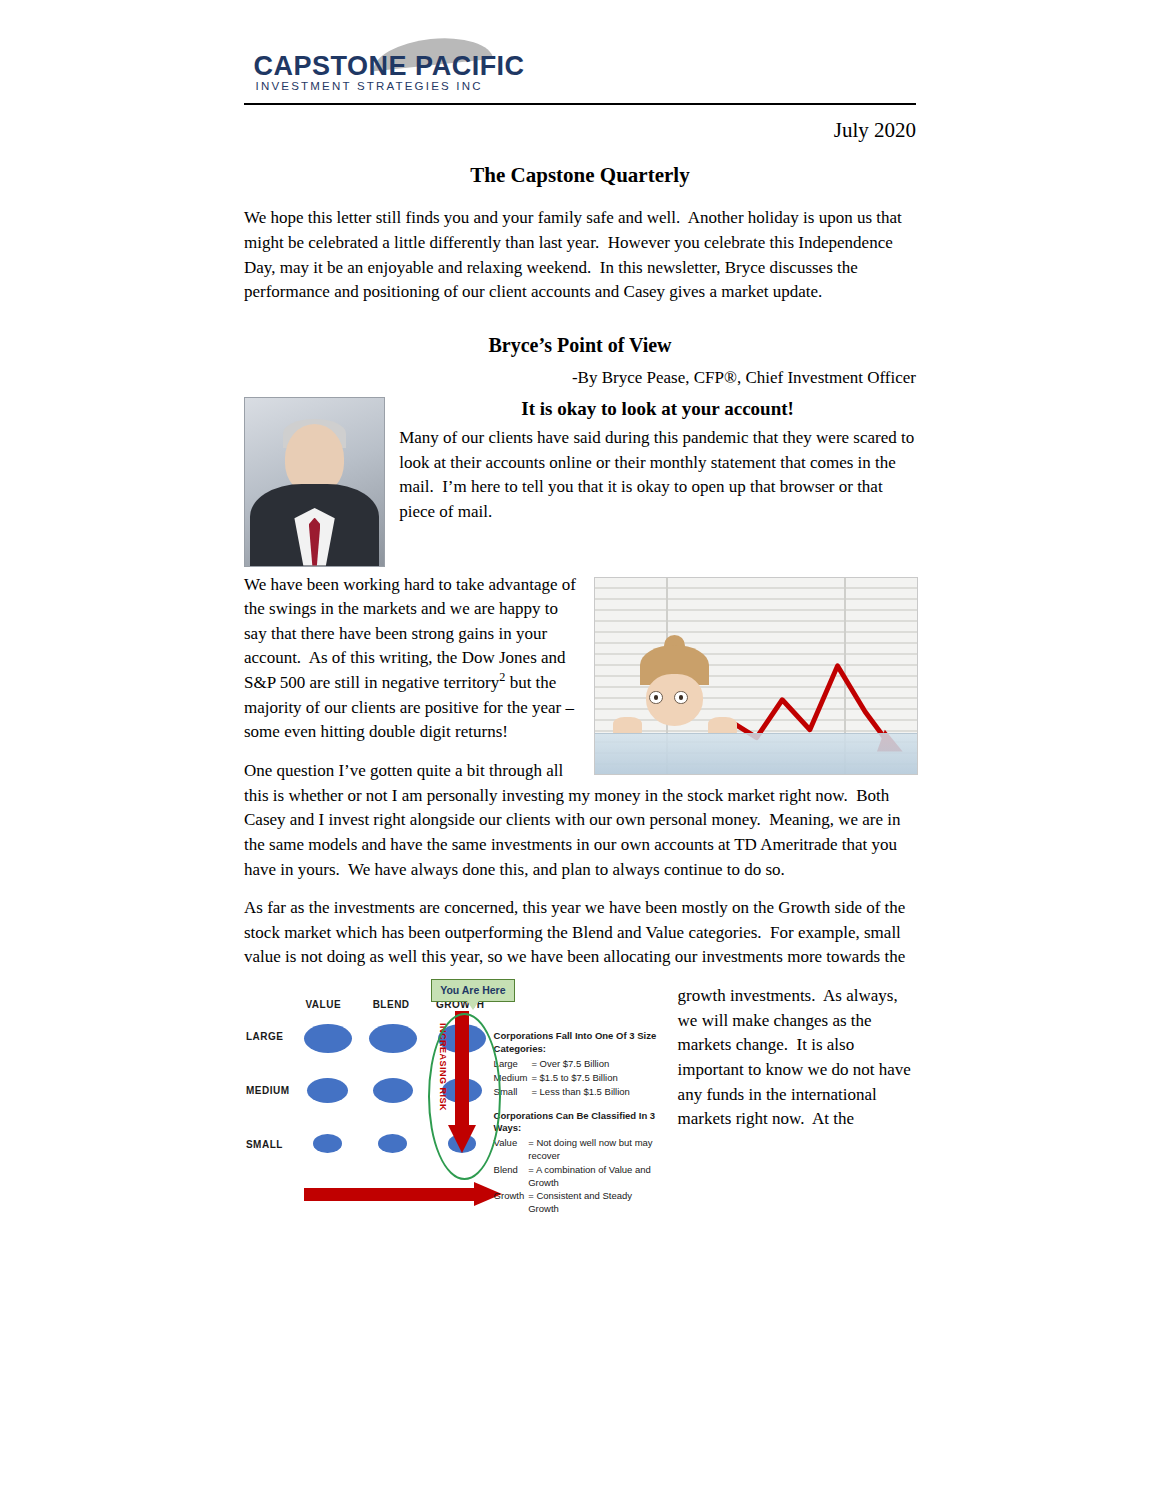CAPSTONE PACIFIC
INVESTMENT STRATEGIES INC
July 2020
The Capstone Quarterly
We hope this letter still finds you and your family safe and well. Another holiday is upon us that might be celebrated a little differently than last year. However you celebrate this Independence Day, may it be an enjoyable and relaxing weekend. In this newsletter, Bryce discusses the performance and positioning of our client accounts and Casey gives a market update.
Bryce’s Point of View
-By Bryce Pease, CFP®, Chief Investment Officer
It is okay to look at your account!
Many of our clients have said during this pandemic that they were scared to look at their accounts online or their monthly statement that comes in the mail. I’m here to tell you that it is okay to open up that browser or that piece of mail.
We have been working hard to take advantage of the swings in the markets and we are happy to say that there have been strong gains in your account. As of this writing, the Dow Jones and S&P 500 are still in negative territory2 but the majority of our clients are positive for the year – some even hitting double digit returns!
One question I’ve gotten quite a bit through all this is whether or not I am personally investing my money in the stock market right now. Both Casey and I invest right alongside our clients with our own personal money. Meaning, we are in the same models and have the same investments in our own accounts at TD Ameritrade that you have in yours. We have always done this, and plan to always continue to do so.
As far as the investments are concerned, this year we have been mostly on the Growth side of the stock market which has been outperforming the Blend and Value categories. For example, small value is not doing as well this year, so we have been allocating our investments more towards the
You Are Here
VALUE
BLEND
GROWTH
LARGE
MEDIUM
SMALL
INCREASING RISK
INCREASING RISK
Corporations Fall Into One Of 3 Size Categories:
| Large | = Over $7.5 Billion |
| Medium | = $1.5 to $7.5 Billion |
| Small | = Less than $1.5 Billion |
Corporations Can Be Classified In 3 Ways:
| Value | = Not doing well now but may recover |
| Blend | = A combination of Value and Growth |
| Growth | = Consistent and Steady Growth |
growth investments. As always, we will make changes as the markets change. It is also important to know we do not have any funds in the international markets right now. At the